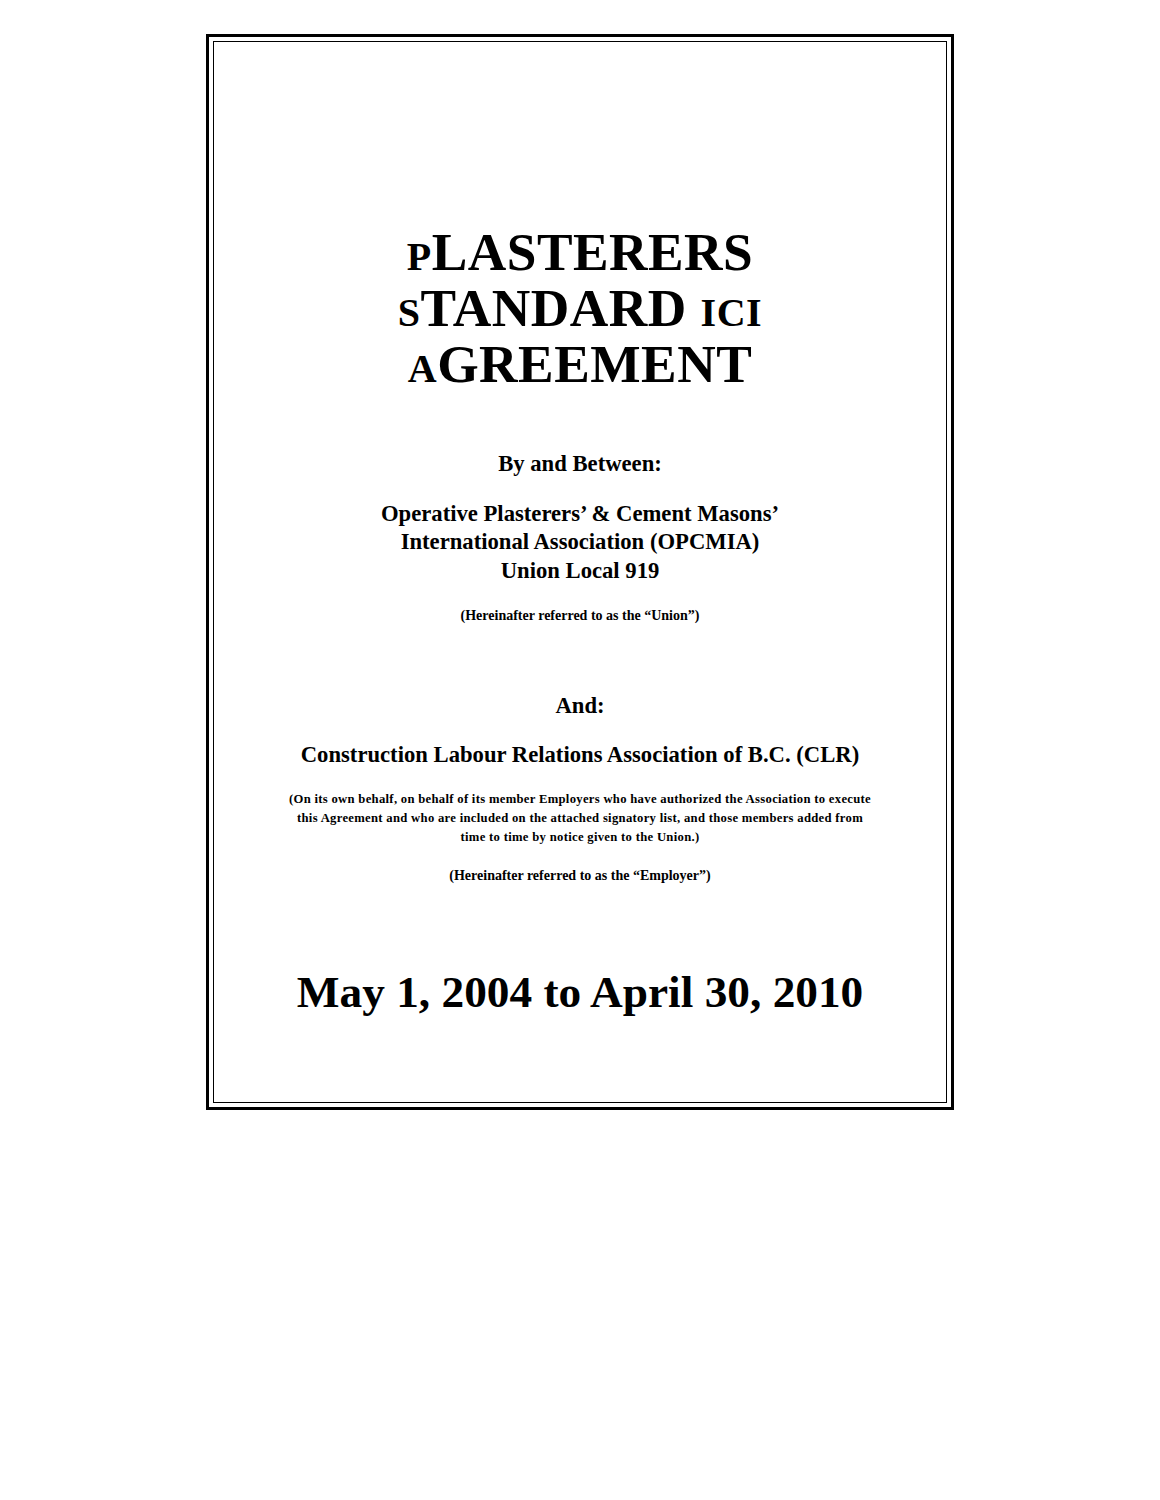PLASTERERS
STANDARD ICI AGREEMENT
By and Between:
Operative Plasterers’ & Cement Masons’
International Association (OPCMIA)
Union Local 919
(Hereinafter referred to as the “Union”)
And:
Construction Labour Relations Association of B.C. (CLR)
(On its own behalf, on behalf of its member Employers who have authorized the Association to execute this Agreement and who are included on the attached signatory list, and those members added from time to time by notice given to the Union.)
(Hereinafter referred to as the “Employer”)
May 1, 2004 to April 30, 2010